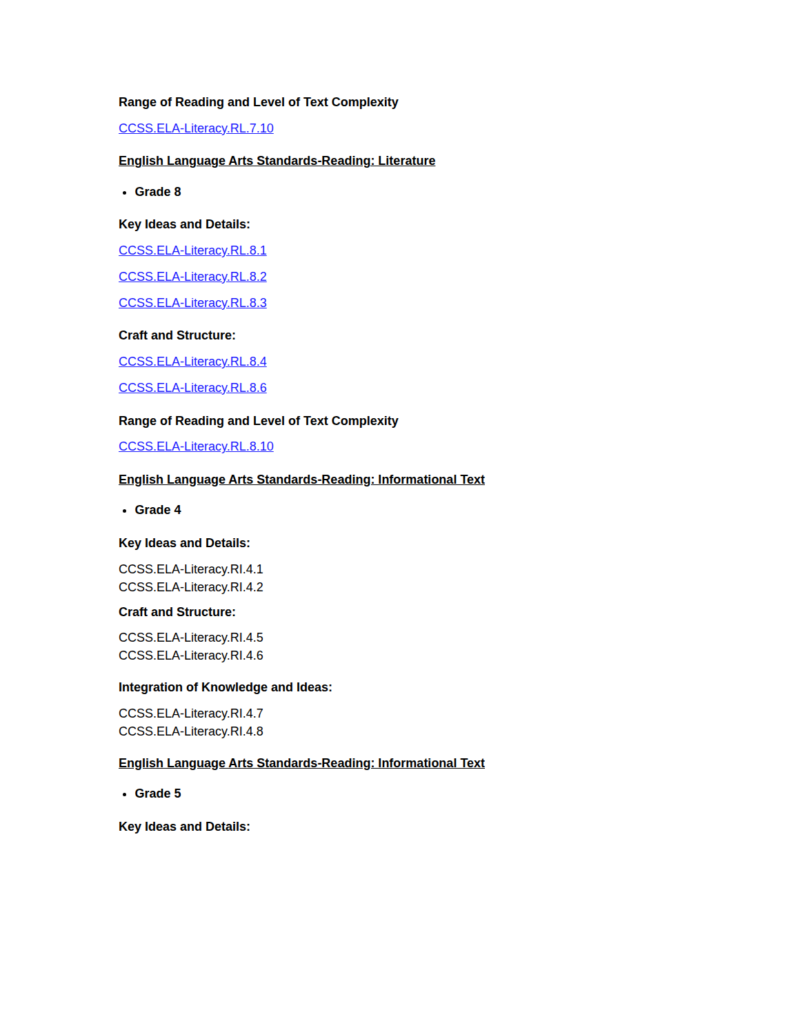Range of Reading and Level of Text Complexity
CCSS.ELA-Literacy.RL.7.10
English Language Arts Standards-Reading: Literature
Grade 8
Key Ideas and Details:
CCSS.ELA-Literacy.RL.8.1
CCSS.ELA-Literacy.RL.8.2
CCSS.ELA-Literacy.RL.8.3
Craft and Structure:
CCSS.ELA-Literacy.RL.8.4
CCSS.ELA-Literacy.RL.8.6
Range of Reading and Level of Text Complexity
CCSS.ELA-Literacy.RL.8.10
English Language Arts Standards-Reading: Informational Text
Grade 4
Key Ideas and Details:
CCSS.ELA-Literacy.RI.4.1
CCSS.ELA-Literacy.RI.4.2
Craft and Structure:
CCSS.ELA-Literacy.RI.4.5
CCSS.ELA-Literacy.RI.4.6
Integration of Knowledge and Ideas:
CCSS.ELA-Literacy.RI.4.7
CCSS.ELA-Literacy.RI.4.8
English Language Arts Standards-Reading: Informational Text
Grade 5
Key Ideas and Details: